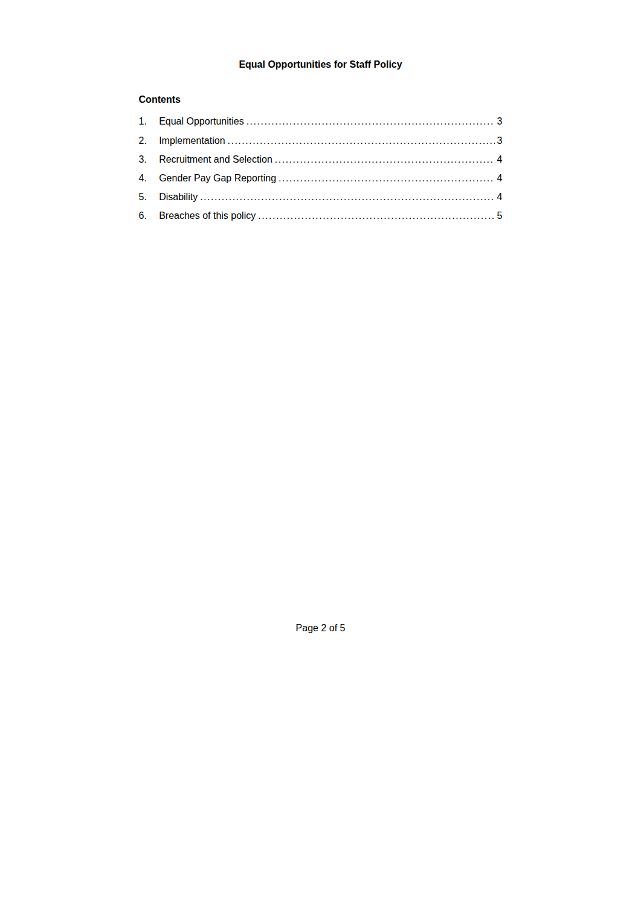Equal Opportunities for Staff Policy
Contents
1. Equal Opportunities ................................................................................................. 3
2. Implementation ......................................................................................................... 3
3. Recruitment and Selection ......................................................................................... 4
4. Gender Pay Gap Reporting ......................................................................................... 4
5. Disability ................................................................................................................. 4
6. Breaches of this policy ............................................................................................. 5
Page 2 of 5